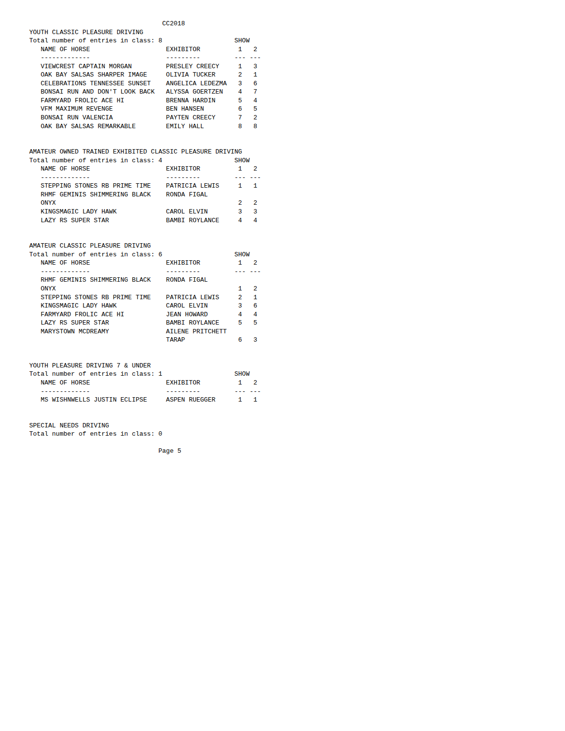CC2018
YOUTH CLASSIC PLEASURE DRIVING
Total number of entries in class: 8                   SHOW
   NAME OF HORSE                    EXHIBITOR          1   2
   -------------                    ---------         --- ---
   VIEWCREST CAPTAIN MORGAN         PRESLEY CREECY     1   3
   OAK BAY SALSAS SHARPER IMAGE     OLIVIA TUCKER      2   1
   CELEBRATIONS TENNESSEE SUNSET    ANGELICA LEDEZMA   3   6
   BONSAI RUN AND DON'T LOOK BACK   ALYSSA GOERTZEN    4   7
   FARMYARD FROLIC ACE HI           BRENNA HARDIN      5   4
   VFM MAXIMUM REVENGE              BEN HANSEN         6   5
   BONSAI RUN VALENCIA              PAYTEN CREECY      7   2
   OAK BAY SALSAS REMARKABLE        EMILY HALL         8   8


AMATEUR OWNED TRAINED EXHIBITED CLASSIC PLEASURE DRIVING
Total number of entries in class: 4                   SHOW
   NAME OF HORSE                    EXHIBITOR          1   2
   -------------                    ---------         --- ---
   STEPPING STONES RB PRIME TIME    PATRICIA LEWIS     1   1
   RHMF GEMINIS SHIMMERING BLACK    RONDA FIGAL
   ONYX                                                2   2
   KINGSMAGIC LADY HAWK             CAROL ELVIN        3   3
   LAZY RS SUPER STAR               BAMBI ROYLANCE     4   4


AMATEUR CLASSIC PLEASURE DRIVING
Total number of entries in class: 6                   SHOW
   NAME OF HORSE                    EXHIBITOR          1   2
   -------------                    ---------         --- ---
   RHMF GEMINIS SHIMMERING BLACK    RONDA FIGAL
   ONYX                                                1   2
   STEPPING STONES RB PRIME TIME    PATRICIA LEWIS     2   1
   KINGSMAGIC LADY HAWK             CAROL ELVIN        3   6
   FARMYARD FROLIC ACE HI           JEAN HOWARD        4   4
   LAZY RS SUPER STAR               BAMBI ROYLANCE     5   5
   MARYSTOWN MCDREAMY               AILENE PRITCHETT
                                    TARAP              6   3


YOUTH PLEASURE DRIVING 7 & UNDER
Total number of entries in class: 1                   SHOW
   NAME OF HORSE                    EXHIBITOR          1   2
   -------------                    ---------         --- ---
   MS WISHNWELLS JUSTIN ECLIPSE     ASPEN RUEGGER      1   1


SPECIAL NEEDS DRIVING
Total number of entries in class: 0

                                  Page 5